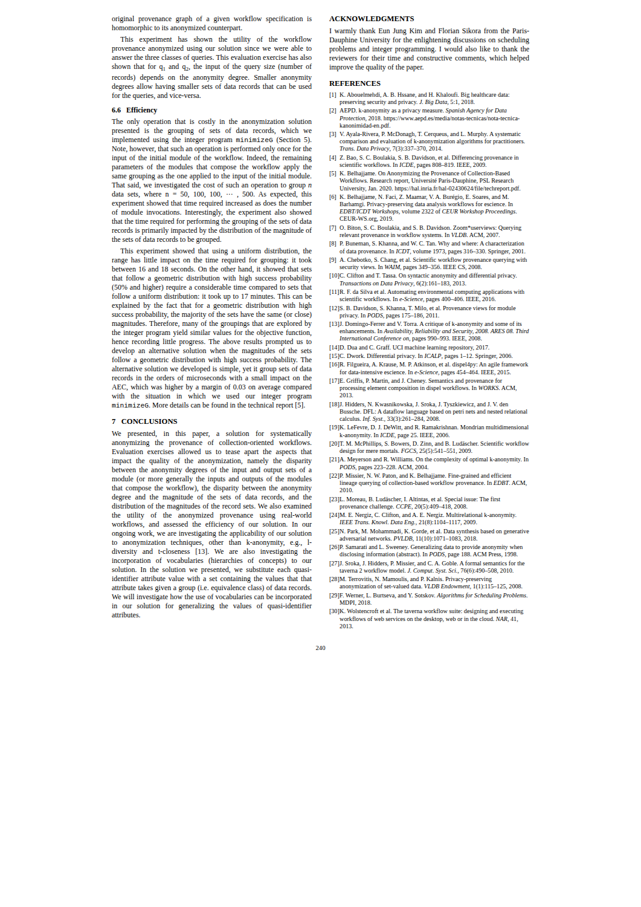original provenance graph of a given workflow specification is homomorphic to its anonymized counterpart.
This experiment has shown the utility of the workflow provenance anonymized using our solution since we were able to answer the three classes of queries. This evaluation exercise has also shown that for q1 and q2, the input of the query size (number of records) depends on the anonymity degree. Smaller anonymity degrees allow having smaller sets of data records that can be used for the queries, and vice-versa.
6.6 Efficiency
The only operation that is costly in the anonymization solution presented is the grouping of sets of data records, which we implemented using the integer program minimizeG (Section 5). Note, however, that such an operation is performed only once for the input of the initial module of the workflow. Indeed, the remaining parameters of the modules that compose the workflow apply the same grouping as the one applied to the input of the initial module. That said, we investigated the cost of such an operation to group n data sets, where n = 50, 100, 100, ··· , 500. As expected, this experiment showed that time required increased as does the number of module invocations. Interestingly, the experiment also showed that the time required for performing the grouping of the sets of data records is primarily impacted by the distribution of the magnitude of the sets of data records to be grouped.
This experiment showed that using a uniform distribution, the range has little impact on the time required for grouping: it took between 16 and 18 seconds. On the other hand, it showed that sets that follow a geometric distribution with high success probability (50% and higher) require a considerable time compared to sets that follow a uniform distribution: it took up to 17 minutes. This can be explained by the fact that for a geometric distribution with high success probability, the majority of the sets have the same (or close) magnitudes. Therefore, many of the groupings that are explored by the integer program yield similar values for the objective function, hence recording little progress. The above results prompted us to develop an alternative solution when the magnitudes of the sets follow a geometric distribution with high success probability. The alternative solution we developed is simple, yet it group sets of data records in the orders of microseconds with a small impact on the AEC, which was higher by a margin of 0.03 on average compared with the situation in which we used our integer program minimizeG. More details can be found in the technical report [5].
7 CONCLUSIONS
We presented, in this paper, a solution for systematically anonymizing the provenance of collection-oriented workflows. Evaluation exercises allowed us to tease apart the aspects that impact the quality of the anonymization, namely the disparity between the anonymity degrees of the input and output sets of a module (or more generally the inputs and outputs of the modules that compose the workflow), the disparity between the anonymity degree and the magnitude of the sets of data records, and the distribution of the magnitudes of the record sets. We also examined the utility of the anonymized provenance using real-world workflows, and assessed the efficiency of our solution. In our ongoing work, we are investigating the applicability of our solution to anonymization techniques, other than k-anonymity, e.g., l-diversity and t-closeness [13]. We are also investigating the incorporation of vocabularies (hierarchies of concepts) to our solution. In the solution we presented, we substitute each quasi-identifier attribute value with a set containing the values that that attribute takes given a group (i.e. equivalence class) of data records. We will investigate how the use of vocabularies can be incorporated in our solution for generalizing the values of quasi-identifier attributes.
ACKNOWLEDGMENTS
I warmly thank Eun Jung Kim and Florian Sikora from the Paris-Dauphine University for the enlightening discussions on scheduling problems and integer programming. I would also like to thank the reviewers for their time and constructive comments, which helped improve the quality of the paper.
REFERENCES
K. Abouelmehdi, A. B. Hssane, and H. Khaloufi. Big healthcare data: preserving security and privacy. J. Big Data, 5:1, 2018.
AEPD. k-anonymity as a privacy measure. Spanish Agency for Data Protection, 2018. https://www.aepd.es/media/notas-tecnicas/nota-tecnica-kanonimidad-en.pdf.
V. Ayala-Rivera, P. McDonagh, T. Cerqueus, and L. Murphy. A systematic comparison and evaluation of k-anonymization algorithms for practitioners. Trans. Data Privacy, 7(3):337–370, 2014.
Z. Bao, S. C. Boulakia, S. B. Davidson, et al. Differencing provenance in scientific workflows. In ICDE, pages 808–819. IEEE, 2009.
K. Belhajjame. On Anonymizing the Provenance of Collection-Based Workflows. Research report, Université Paris-Dauphine, PSL Research University, Jan. 2020. https://hal.inria.fr/hal-02430624/file/techreport.pdf.
K. Belhajjame, N. Faci, Z. Maamar, V. A. Burégio, E. Soares, and M. Barhamgi. Privacy-preserving data analysis workflows for escience. In EDBT/ICDT Workshops, volume 2322 of CEUR Workshop Proceedings. CEUR-WS.org, 2019.
O. Biton, S. C. Boulakia, and S. B. Davidson. Zoom*userviews: Querying relevant provenance in workflow systems. In VLDB. ACM, 2007.
P. Buneman, S. Khanna, and W. C. Tan. Why and where: A characterization of data provenance. In ICDT, volume 1973, pages 316–330. Springer, 2001.
A. Chebotko, S. Chang, et al. Scientific workflow provenance querying with security views. In WAIM, pages 349–356. IEEE CS, 2008.
C. Clifton and T. Tassa. On syntactic anonymity and differential privacy. Transactions on Data Privacy, 6(2):161–183, 2013.
R. F. da Silva et al. Automating environmental computing applications with scientific workflows. In e-Science, pages 400–406. IEEE, 2016.
S. B. Davidson, S. Khanna, T. Milo, et al. Provenance views for module privacy. In PODS, pages 175–186, 2011.
J. Domingo-Ferrer and V. Torra. A critique of k-anonymity and some of its enhancements. In Availability, Reliability and Security, 2008. ARES 08. Third International Conference on, pages 990–993. IEEE, 2008.
D. Dua and C. Graff. UCI machine learning repository, 2017.
C. Dwork. Differential privacy. In ICALP, pages 1–12. Springer, 2006.
R. Filgueira, A. Krause, M. P. Atkinson, et al. dispel4py: An agile framework for data-intensive escience. In e-Science, pages 454–464. IEEE, 2015.
E. Griffis, P. Martin, and J. Cheney. Semantics and provenance for processing element composition in dispel workflows. In WORKS. ACM, 2013.
J. Hidders, N. Kwasnikowska, J. Sroka, J. Tyszkiewicz, and J. V. den Bussche. DFL: A dataflow language based on petri nets and nested relational calculus. Inf. Syst., 33(3):261–284, 2008.
K. LeFevre, D. J. DeWitt, and R. Ramakrishnan. Mondrian multidimensional k-anonymity. In ICDE, page 25. IEEE, 2006.
T. M. McPhillips, S. Bowers, D. Zinn, and B. Ludäscher. Scientific workflow design for mere mortals. FGCS, 25(5):541–551, 2009.
A. Meyerson and R. Williams. On the complexity of optimal k-anonymity. In PODS, pages 223–228. ACM, 2004.
P. Missier, N. W. Paton, and K. Belhajjame. Fine-grained and efficient lineage querying of collection-based workflow provenance. In EDBT. ACM, 2010.
L. Moreau, B. Ludäscher, I. Altintas, et al. Special issue: The first provenance challenge. CCPE, 20(5):409–418, 2008.
M. E. Nergiz, C. Clifton, and A. E. Nergiz. Multirelational k-anonymity. IEEE Trans. Knowl. Data Eng., 21(8):1104–1117, 2009.
N. Park, M. Mohammadi, K. Gorde, et al. Data synthesis based on generative adversarial networks. PVLDB, 11(10):1071–1083, 2018.
P. Samarati and L. Sweeney. Generalizing data to provide anonymity when disclosing information (abstract). In PODS, page 188. ACM Press, 1998.
J. Sroka, J. Hidders, P. Missier, and C. A. Goble. A formal semantics for the taverna 2 workflow model. J. Comput. Syst. Sci., 76(6):490–508, 2010.
M. Terrovitis, N. Mamoulis, and P. Kalnis. Privacy-preserving anonymization of set-valued data. VLDB Endowment, 1(1):115–125, 2008.
F. Werner, L. Burtseva, and Y. Sotskov. Algorithms for Scheduling Problems. MDPI, 2018.
K. Wolstencroft et al. The taverna workflow suite: designing and executing workflows of web services on the desktop, web or in the cloud. NAR, 41, 2013.
240